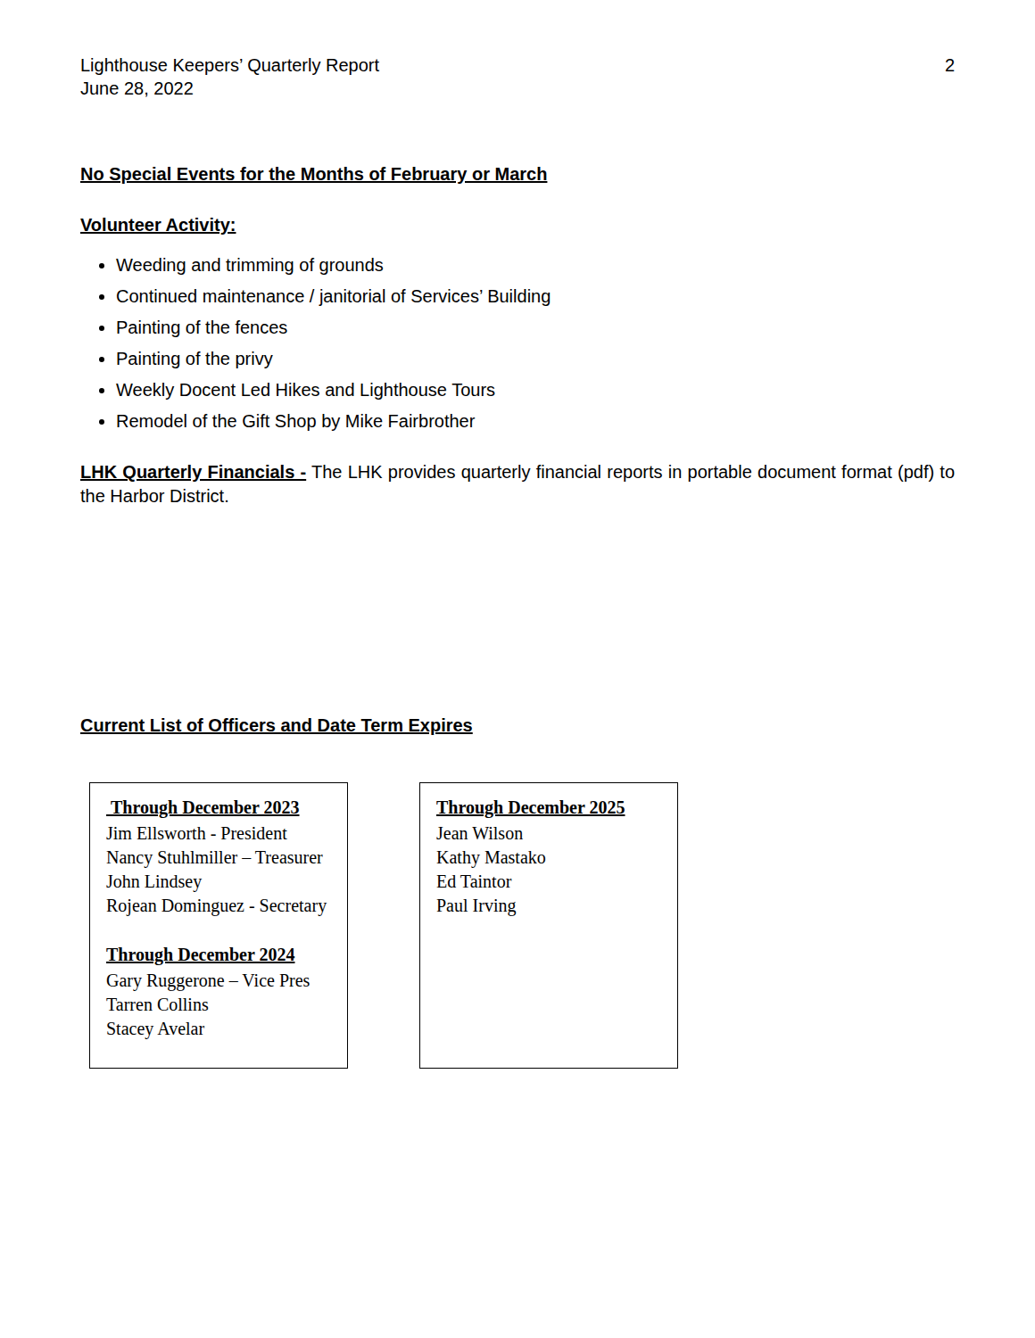Lighthouse Keepers’ Quarterly Report
June 28, 2022
2
No Special Events for the Months of February or March
Volunteer Activity:
Weeding and trimming of grounds
Continued maintenance / janitorial of Services’ Building
Painting of the fences
Painting of the privy
Weekly Docent Led Hikes and Lighthouse Tours
Remodel of the Gift Shop by Mike Fairbrother
LHK Quarterly Financials - The LHK provides quarterly financial reports in portable document format (pdf) to the Harbor District.
Current List of Officers and Date Term Expires
Through December 2023
Jim Ellsworth - President Nancy Stuhlmiller – Treasurer John Lindsey Rojean Dominguez - Secretary
Through December 2024
Gary Ruggerone – Vice Pres Tarren Collins Stacey Avelar
Through December 2025
Jean Wilson Kathy Mastako Ed Taintor Paul Irving